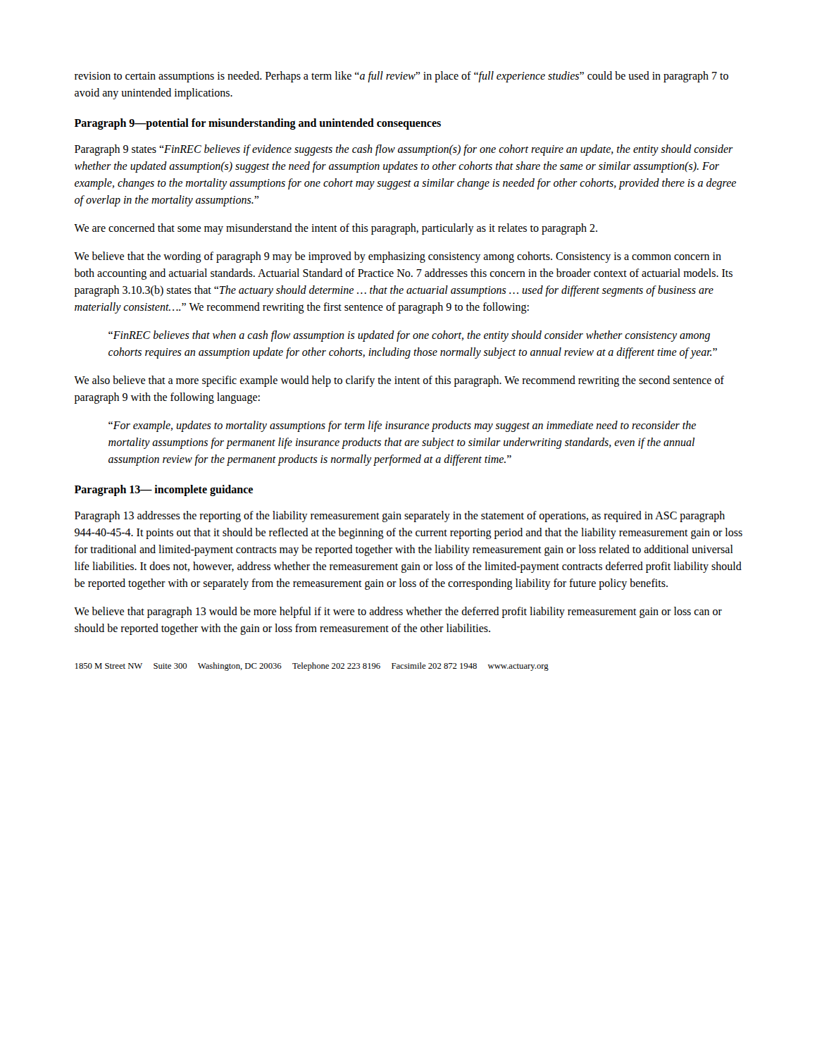revision to certain assumptions is needed. Perhaps a term like “a full review” in place of “full experience studies” could be used in paragraph 7 to avoid any unintended implications.
Paragraph 9—potential for misunderstanding and unintended consequences
Paragraph 9 states “FinREC believes if evidence suggests the cash flow assumption(s) for one cohort require an update, the entity should consider whether the updated assumption(s) suggest the need for assumption updates to other cohorts that share the same or similar assumption(s). For example, changes to the mortality assumptions for one cohort may suggest a similar change is needed for other cohorts, provided there is a degree of overlap in the mortality assumptions.”
We are concerned that some may misunderstand the intent of this paragraph, particularly as it relates to paragraph 2.
We believe that the wording of paragraph 9 may be improved by emphasizing consistency among cohorts. Consistency is a common concern in both accounting and actuarial standards. Actuarial Standard of Practice No. 7 addresses this concern in the broader context of actuarial models. Its paragraph 3.10.3(b) states that “The actuary should determine … that the actuarial assumptions … used for different segments of business are materially consistent….” We recommend rewriting the first sentence of paragraph 9 to the following:
“FinREC believes that when a cash flow assumption is updated for one cohort, the entity should consider whether consistency among cohorts requires an assumption update for other cohorts, including those normally subject to annual review at a different time of year.”
We also believe that a more specific example would help to clarify the intent of this paragraph. We recommend rewriting the second sentence of paragraph 9 with the following language:
“For example, updates to mortality assumptions for term life insurance products may suggest an immediate need to reconsider the mortality assumptions for permanent life insurance products that are subject to similar underwriting standards, even if the annual assumption review for the permanent products is normally performed at a different time.”
Paragraph 13— incomplete guidance
Paragraph 13 addresses the reporting of the liability remeasurement gain separately in the statement of operations, as required in ASC paragraph 944-40-45-4. It points out that it should be reflected at the beginning of the current reporting period and that the liability remeasurement gain or loss for traditional and limited-payment contracts may be reported together with the liability remeasurement gain or loss related to additional universal life liabilities. It does not, however, address whether the remeasurement gain or loss of the limited-payment contracts deferred profit liability should be reported together with or separately from the remeasurement gain or loss of the corresponding liability for future policy benefits.
We believe that paragraph 13 would be more helpful if it were to address whether the deferred profit liability remeasurement gain or loss can or should be reported together with the gain or loss from remeasurement of the other liabilities.
1850 M Street NW Suite 300 Washington, DC 20036 Telephone 202 223 8196 Facsimile 202 872 1948 www.actuary.org